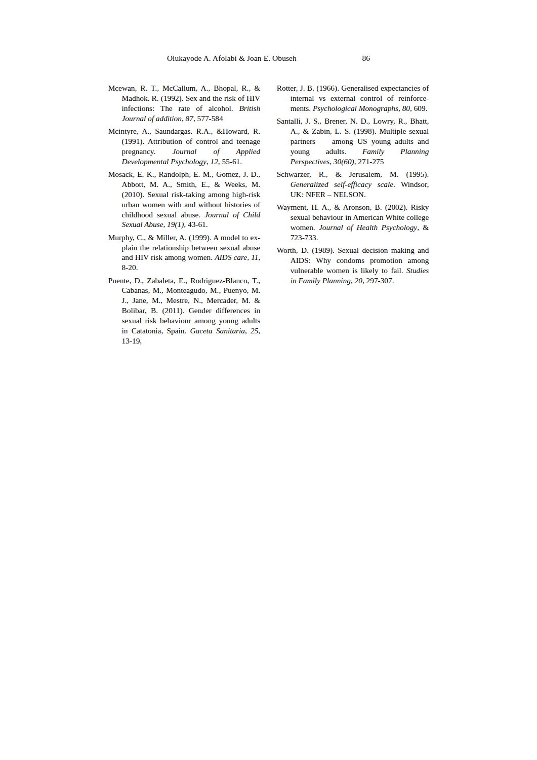Olukayode A. Afolabi & Joan E. Obuseh86
Mcewan, R. T., McCallum, A., Bhopal, R., & Madhok. R. (1992). Sex and the risk of HIV infections: The rate of alcohol. British Journal of addition, 87, 577-584
Mcintyre, A., Saundargas. R.A., &Howard, R. (1991). Attribution of control and teenage pregnancy. Journal of Applied Developmental Psychology, 12, 55-61.
Mosack, E. K., Randolph, E. M., Gomez, J. D., Abbott, M. A., Smith, E., & Weeks, M. (2010). Sexual risk-taking among high-risk urban women with and without histories of childhood sexual abuse. Journal of Child Sexual Abuse, 19(1), 43-61.
Murphy, C., & Miller, A. (1999). A model to explain the relationship between sexual abuse and HIV risk among women. AIDS care, 11, 8-20.
Puente, D., Zabaleta, E., Rodriguez-Blanco, T., Cabanas, M., Monteagudo, M., Puenyo, M. J., Jane, M., Mestre, N., Mercader, M. & Bolibar, B. (2011). Gender differences in sexual risk behaviour among young adults in Catatonia, Spain. Gaceta Sanitaria, 25, 13-19,
Rotter, J. B. (1966). Generalised expectancies of internal vs external control of reinforcements. Psychological Monographs, 80, 609.
Santalli, J. S., Brener, N. D., Lowry, R., Bhatt, A., & Zabin, L. S. (1998). Multiple sexual partners among US young adults and young adults. Family Planning Perspectives, 30(60), 271-275
Schwarzer, R., & Jerusalem, M. (1995). Generalized self-efficacy scale. Windsor, UK: NFER – NELSON.
Wayment, H. A., & Aronson, B. (2002). Risky sexual behaviour in American White college women. Journal of Health Psychology, & 723-733.
Worth, D. (1989). Sexual decision making and AIDS: Why condoms promotion among vulnerable women is likely to fail. Studies in Family Planning, 20, 297-307.